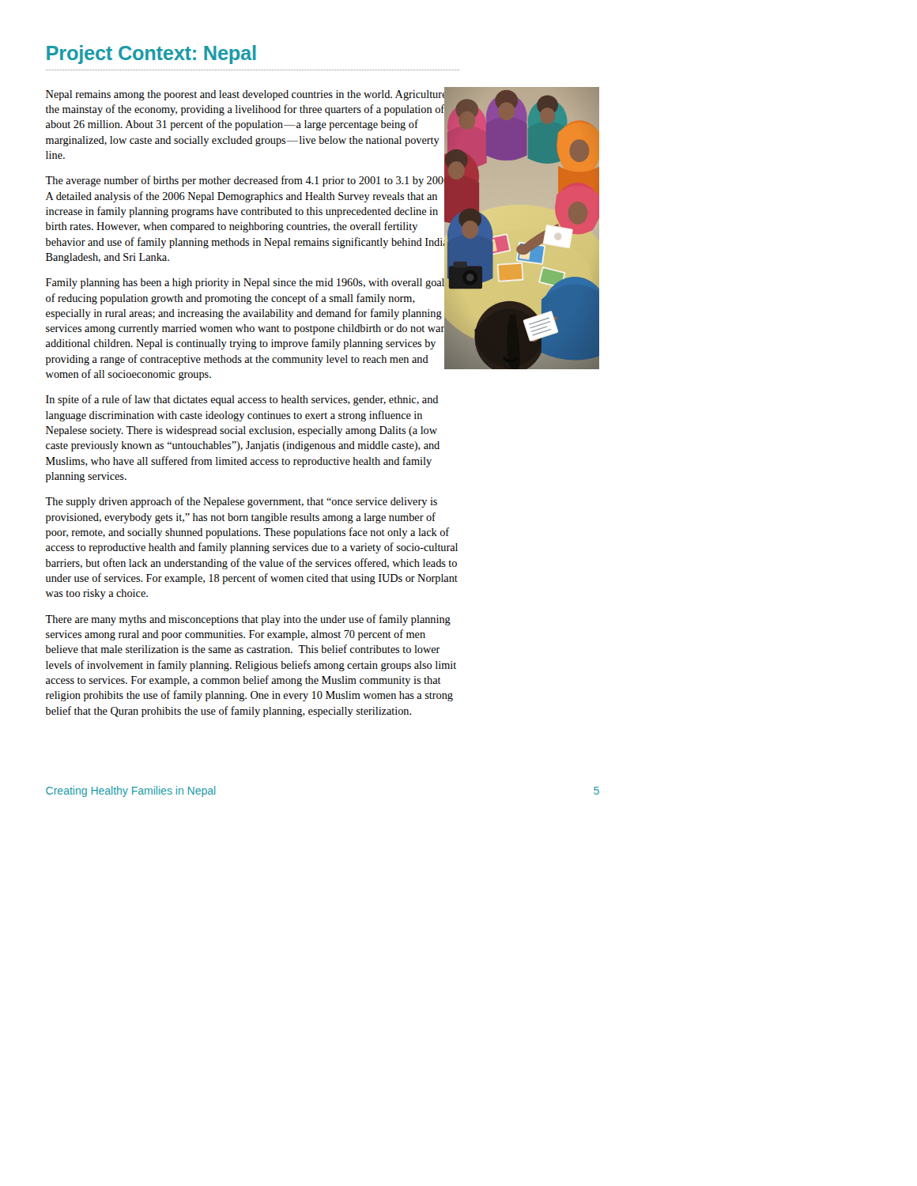Project Context: Nepal
Nepal remains among the poorest and least developed countries in the world. Agriculture is the mainstay of the economy, providing a livelihood for three quarters of a population of about 26 million. About 31 percent of the population — a large percentage being of marginalized, low caste and socially excluded groups — live below the national poverty line.
The average number of births per mother decreased from 4.1 prior to 2001 to 3.1 by 2006. A detailed analysis of the 2006 Nepal Demographics and Health Survey reveals that an increase in family planning programs have contributed to this unprecedented decline in birth rates. However, when compared to neighboring countries, the overall fertility behavior and use of family planning methods in Nepal remains significantly behind India, Bangladesh, and Sri Lanka.
Family planning has been a high priority in Nepal since the mid 1960s, with overall goals of reducing population growth and promoting the concept of a small family norm, especially in rural areas; and increasing the availability and demand for family planning services among currently married women who want to postpone childbirth or do not want additional children. Nepal is continually trying to improve family planning services by providing a range of contraceptive methods at the community level to reach men and women of all socioeconomic groups.
In spite of a rule of law that dictates equal access to health services, gender, ethnic, and language discrimination with caste ideology continues to exert a strong influence in Nepalese society. There is widespread social exclusion, especially among Dalits (a low caste previously known as “untouchables”), Janjatis (indigenous and middle caste), and Muslims, who have all suffered from limited access to reproductive health and family planning services.
The supply driven approach of the Nepalese government, that “once service delivery is provisioned, everybody gets it,” has not born tangible results among a large number of poor, remote, and socially shunned populations. These populations face not only a lack of access to reproductive health and family planning services due to a variety of socio-cultural barriers, but often lack an understanding of the value of the services offered, which leads to under use of services. For example, 18 percent of women cited that using IUDs or Norplant was too risky a choice.
There are many myths and misconceptions that play into the under use of family planning services among rural and poor communities. For example, almost 70 percent of men believe that male sterilization is the same as castration. This belief contributes to lower levels of involvement in family planning. Religious beliefs among certain groups also limit access to services. For example, a common belief among the Muslim community is that religion prohibits the use of family planning. One in every 10 Muslim women has a strong belief that the Quran prohibits the use of family planning, especially sterilization.
Creating Healthy Families in Nepal 5